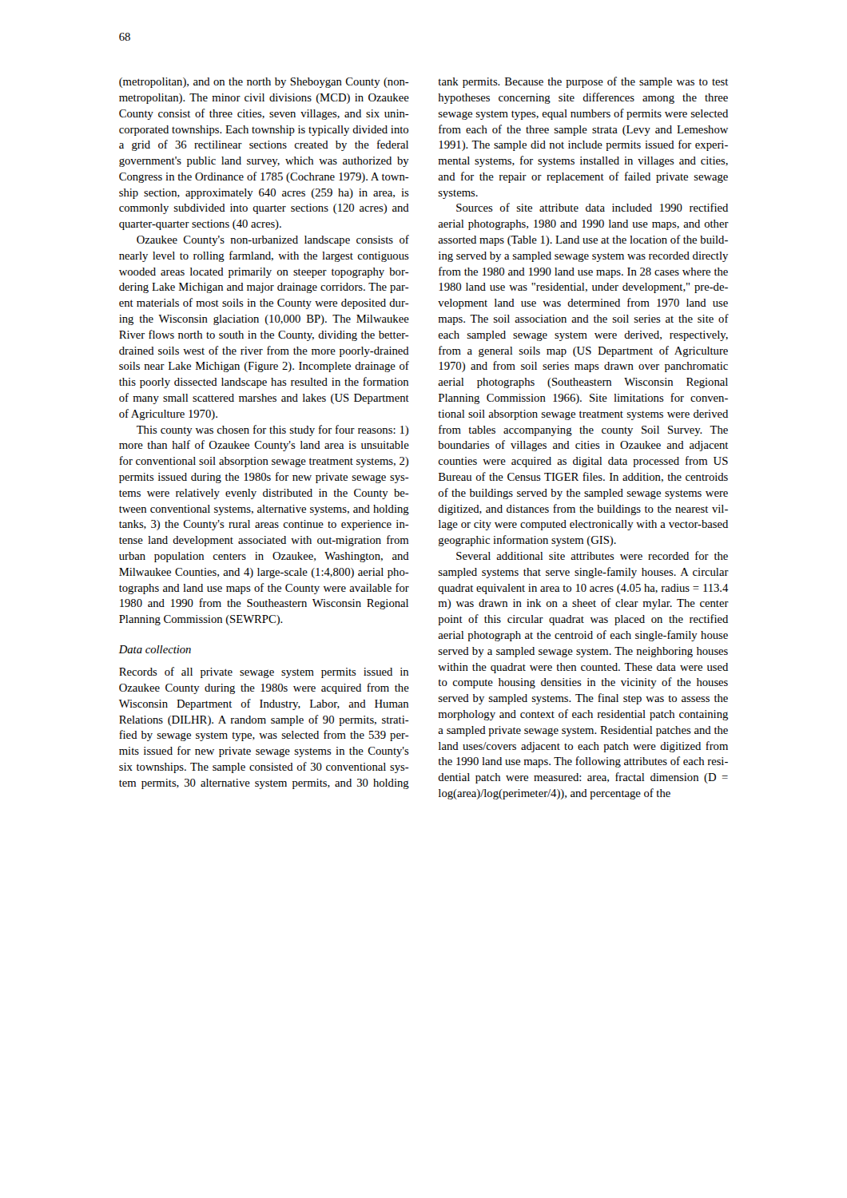68
(metropolitan), and on the north by Sheboygan County (non-metropolitan). The minor civil divisions (MCD) in Ozaukee County consist of three cities, seven villages, and six unincorporated townships. Each township is typically divided into a grid of 36 rectilinear sections created by the federal government's public land survey, which was authorized by Congress in the Ordinance of 1785 (Cochrane 1979). A township section, approximately 640 acres (259 ha) in area, is commonly subdivided into quarter sections (120 acres) and quarter-quarter sections (40 acres).
Ozaukee County's non-urbanized landscape consists of nearly level to rolling farmland, with the largest contiguous wooded areas located primarily on steeper topography bordering Lake Michigan and major drainage corridors. The parent materials of most soils in the County were deposited during the Wisconsin glaciation (10,000 BP). The Milwaukee River flows north to south in the County, dividing the better-drained soils west of the river from the more poorly-drained soils near Lake Michigan (Figure 2). Incomplete drainage of this poorly dissected landscape has resulted in the formation of many small scattered marshes and lakes (US Department of Agriculture 1970).
This county was chosen for this study for four reasons: 1) more than half of Ozaukee County's land area is unsuitable for conventional soil absorption sewage treatment systems, 2) permits issued during the 1980s for new private sewage systems were relatively evenly distributed in the County between conventional systems, alternative systems, and holding tanks, 3) the County's rural areas continue to experience intense land development associated with out-migration from urban population centers in Ozaukee, Washington, and Milwaukee Counties, and 4) large-scale (1:4,800) aerial photographs and land use maps of the County were available for 1980 and 1990 from the Southeastern Wisconsin Regional Planning Commission (SEWRPC).
Data collection
Records of all private sewage system permits issued in Ozaukee County during the 1980s were acquired from the Wisconsin Department of Industry, Labor, and Human Relations (DILHR). A random sample of 90 permits, stratified by sewage system type, was selected from the 539 permits issued for new private sewage systems in the County's six townships. The sample consisted of 30 conventional system permits, 30 alternative system permits, and 30 holding tank permits. Because the purpose of the sample was to test hypotheses concerning site differences among the three sewage system types, equal numbers of permits were selected from each of the three sample strata (Levy and Lemeshow 1991). The sample did not include permits issued for experimental systems, for systems installed in villages and cities, and for the repair or replacement of failed private sewage systems.
Sources of site attribute data included 1990 rectified aerial photographs, 1980 and 1990 land use maps, and other assorted maps (Table 1). Land use at the location of the building served by a sampled sewage system was recorded directly from the 1980 and 1990 land use maps. In 28 cases where the 1980 land use was "residential, under development," pre-development land use was determined from 1970 land use maps. The soil association and the soil series at the site of each sampled sewage system were derived, respectively, from a general soils map (US Department of Agriculture 1970) and from soil series maps drawn over panchromatic aerial photographs (Southeastern Wisconsin Regional Planning Commission 1966). Site limitations for conventional soil absorption sewage treatment systems were derived from tables accompanying the county Soil Survey. The boundaries of villages and cities in Ozaukee and adjacent counties were acquired as digital data processed from US Bureau of the Census TIGER files. In addition, the centroids of the buildings served by the sampled sewage systems were digitized, and distances from the buildings to the nearest village or city were computed electronically with a vector-based geographic information system (GIS).
Several additional site attributes were recorded for the sampled systems that serve single-family houses. A circular quadrat equivalent in area to 10 acres (4.05 ha, radius = 113.4 m) was drawn in ink on a sheet of clear mylar. The center point of this circular quadrat was placed on the rectified aerial photograph at the centroid of each single-family house served by a sampled sewage system. The neighboring houses within the quadrat were then counted. These data were used to compute housing densities in the vicinity of the houses served by sampled systems. The final step was to assess the morphology and context of each residential patch containing a sampled private sewage system. Residential patches and the land uses/covers adjacent to each patch were digitized from the 1990 land use maps. The following attributes of each residential patch were measured: area, fractal dimension (D = log(area)/log(perimeter/4)), and percentage of the